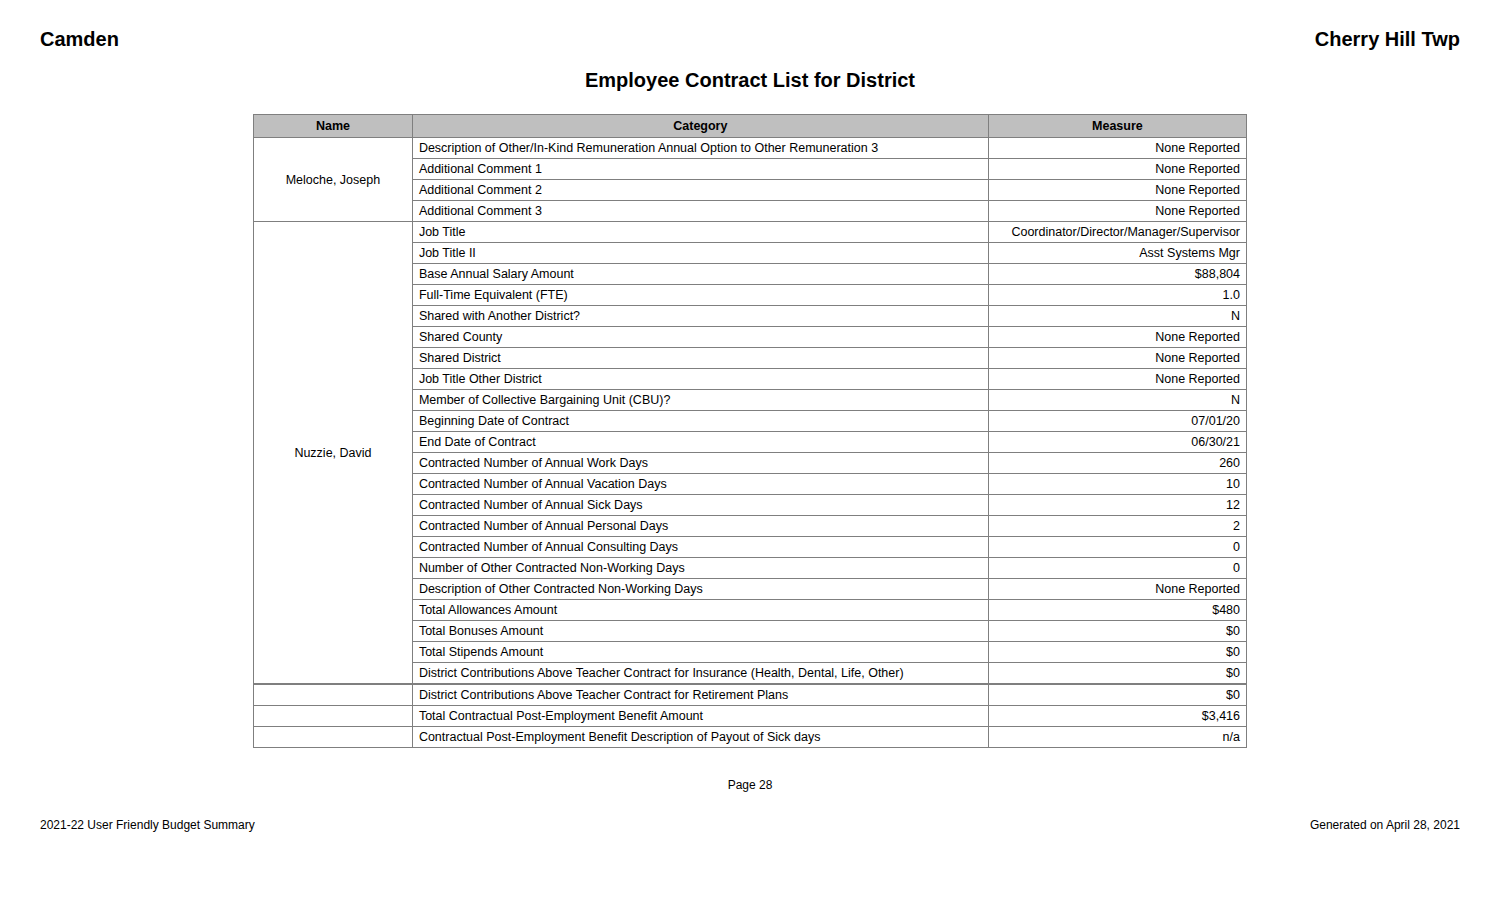Camden
Cherry Hill Twp
Employee Contract List for District
Employee Contract List for District
| Name | Category | Measure |
| --- | --- | --- |
| Meloche, Joseph | Description of Other/In-Kind Remuneration Annual Option to Other Remuneration 3 | None Reported |
| Additional Comment 1 | None Reported |
| Additional Comment 2 | None Reported |
| Additional Comment 3 | None Reported |
| Nuzzie, David | Job Title | Coordinator/Director/Manager/Supervisor |
| Job Title II | Asst Systems Mgr |
| Base Annual Salary Amount | $88,804 |
| Full-Time Equivalent (FTE) | 1.0 |
| Shared with Another District? | N |
| Shared County | None Reported |
| Shared District | None Reported |
| Job Title Other District | None Reported |
| Member of Collective Bargaining Unit (CBU)? | N |
| Beginning Date of Contract | 07/01/20 |
| End Date of Contract | 06/30/21 |
| Contracted Number of Annual Work Days | 260 |
| Contracted Number of Annual Vacation Days | 10 |
| Contracted Number of Annual Sick Days | 12 |
| Contracted Number of Annual Personal Days | 2 |
| Contracted Number of Annual Consulting Days | 0 |
| Number of Other Contracted Non-Working Days | 0 |
| Description of Other Contracted Non-Working Days | None Reported |
| Total Allowances Amount | $480 |
| Total Bonuses Amount | $0 |
| Total Stipends Amount | $0 |
| District Contributions Above Teacher Contract for Insurance (Health, Dental, Life, Other) | $0 |
| | District Contributions Above Teacher Contract for Retirement Plans | $0 |
| | Total Contractual Post-Employment Benefit Amount | $3,416 |
| | Contractual Post-Employment Benefit Description of Payout of Sick days | n/a |
Page 28
2021-22 User Friendly Budget Summary
Generated on April 28, 2021